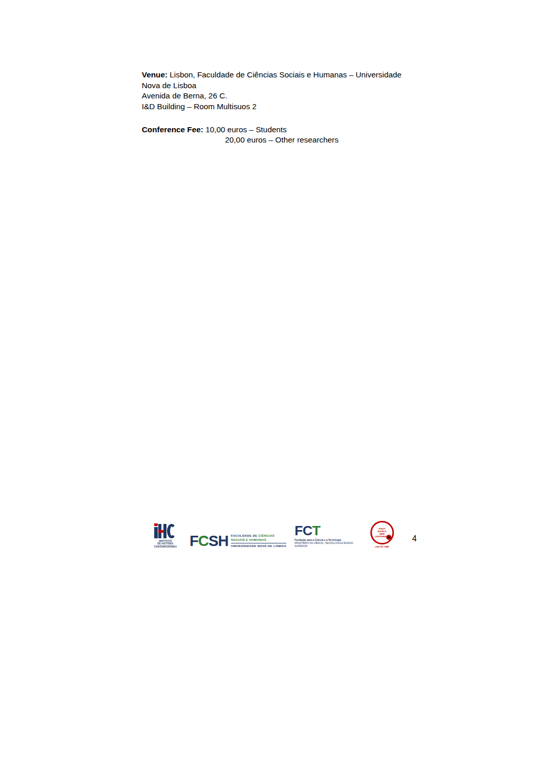Venue: Lisbon, Faculdade de Ciências Sociais e Humanas – Universidade Nova de Lisboa
Avenida de Berna, 26 C.
I&D Building – Room Multisuos 2
Conference Fee: 10,00 euros – Students
20,00 euros – Other researchers
INSTITUTO
DE HISTÓRIA
CONTEMPORÂNEA
FCSH
FACULDADE DE CIÊNCIAS
SOCIAIS E HUMANAS
UNIVERSIDADE NOVA DE LISBOA
FCT
Fundação para a Ciência e a Tecnologia
MINISTÉRIO DA CIÊNCIA, TECNOLOGIA E ENSINO SUPERIOR
FIRST
WORLD
WAR
CENTENARY
LED BY IWM
4